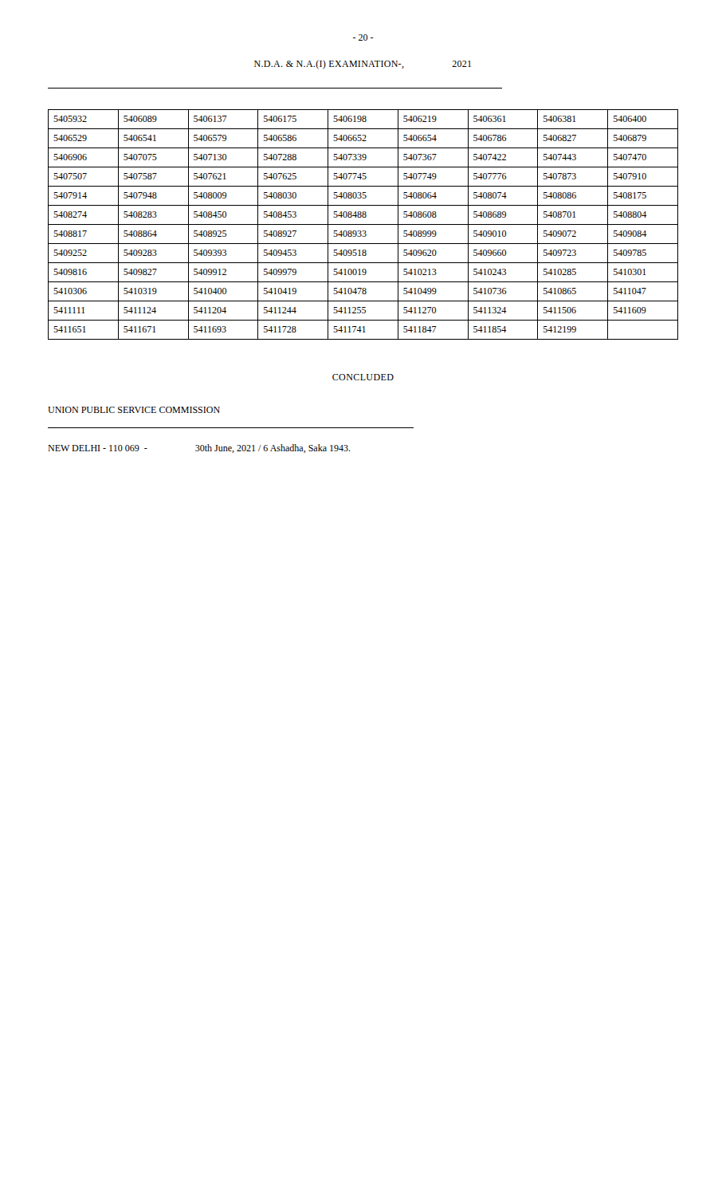- 20 -
N.D.A. & N.A.(I) EXAMINATION-,2021
| 5405932 | 5406089 | 5406137 | 5406175 | 5406198 | 5406219 | 5406361 | 5406381 | 5406400 |
| 5406529 | 5406541 | 5406579 | 5406586 | 5406652 | 5406654 | 5406786 | 5406827 | 5406879 |
| 5406906 | 5407075 | 5407130 | 5407288 | 5407339 | 5407367 | 5407422 | 5407443 | 5407470 |
| 5407507 | 5407587 | 5407621 | 5407625 | 5407745 | 5407749 | 5407776 | 5407873 | 5407910 |
| 5407914 | 5407948 | 5408009 | 5408030 | 5408035 | 5408064 | 5408074 | 5408086 | 5408175 |
| 5408274 | 5408283 | 5408450 | 5408453 | 5408488 | 5408608 | 5408689 | 5408701 | 5408804 |
| 5408817 | 5408864 | 5408925 | 5408927 | 5408933 | 5408999 | 5409010 | 5409072 | 5409084 |
| 5409252 | 5409283 | 5409393 | 5409453 | 5409518 | 5409620 | 5409660 | 5409723 | 5409785 |
| 5409816 | 5409827 | 5409912 | 5409979 | 5410019 | 5410213 | 5410243 | 5410285 | 5410301 |
| 5410306 | 5410319 | 5410400 | 5410419 | 5410478 | 5410499 | 5410736 | 5410865 | 5411047 |
| 5411111 | 5411124 | 5411204 | 5411244 | 5411255 | 5411270 | 5411324 | 5411506 | 5411609 |
| 5411651 | 5411671 | 5411693 | 5411728 | 5411741 | 5411847 | 5411854 | 5412199 | |
CONCLUDED
UNION PUBLIC SERVICE COMMISSION
NEW DELHI - 110 069 -30th June, 2021 / 6 Ashadha, Saka 1943.